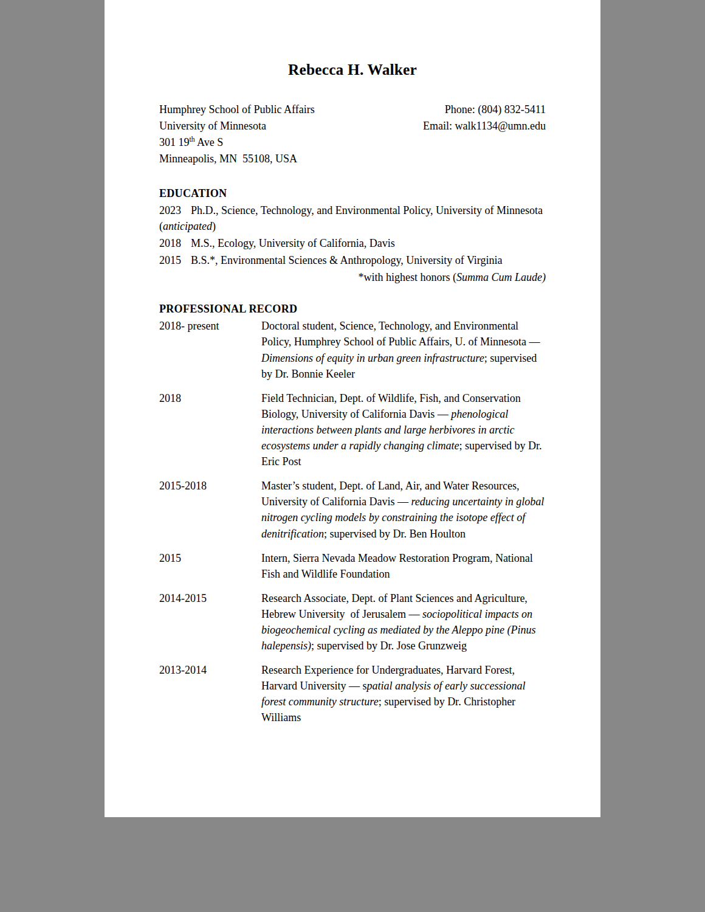Rebecca H. Walker
| Humphrey School of Public Affairs | Phone: (804) 832-5411 |
| University of Minnesota | Email: walk1134@umn.edu |
| 301 19 th Ave S | |
| Minneapolis, MN 55108, USA | |
EDUCATION
2023 Ph.D., Science, Technology, and Environmental Policy, University of Minnesota (anticipated)
2018 M.S., Ecology, University of California, Davis
2015 B.S.*, Environmental Sciences & Anthropology, University of Virginia
*with highest honors (Summa Cum Laude)
PROFESSIONAL RECORD
| 2018- present | Doctoral student, Science, Technology, and Environmental Policy, Humphrey School of Public Affairs, U. of Minnesota — Dimensions of equity in urban green infrastructure ; supervised by Dr. Bonnie Keeler |
| 2018 | Field Technician, Dept. of Wildlife, Fish, and Conservation Biology, University of California Davis — phenological interactions between plants and large herbivores in arctic ecosystems under a rapidly changing climate ; supervised by Dr. Eric Post |
| 2015-2018 | Master’s student, Dept. of Land, Air, and Water Resources, University of California Davis — reducing uncertainty in global nitrogen cycling models by constraining the isotope effect of denitrification ; supervised by Dr. Ben Houlton |
| 2015 | Intern, Sierra Nevada Meadow Restoration Program, National Fish and Wildlife Foundation |
| 2014-2015 | Research Associate, Dept. of Plant Sciences and Agriculture, Hebrew University of Jerusalem — sociopolitical impacts on biogeochemical cycling as mediated by the Aleppo pine (Pinus halepensis) ; supervised by Dr. Jose Grunzweig |
| 2013-2014 | Research Experience for Undergraduates, Harvard Forest, Harvard University — s patial analysis of early successional forest community structure ; supervised by Dr. Christopher Williams |